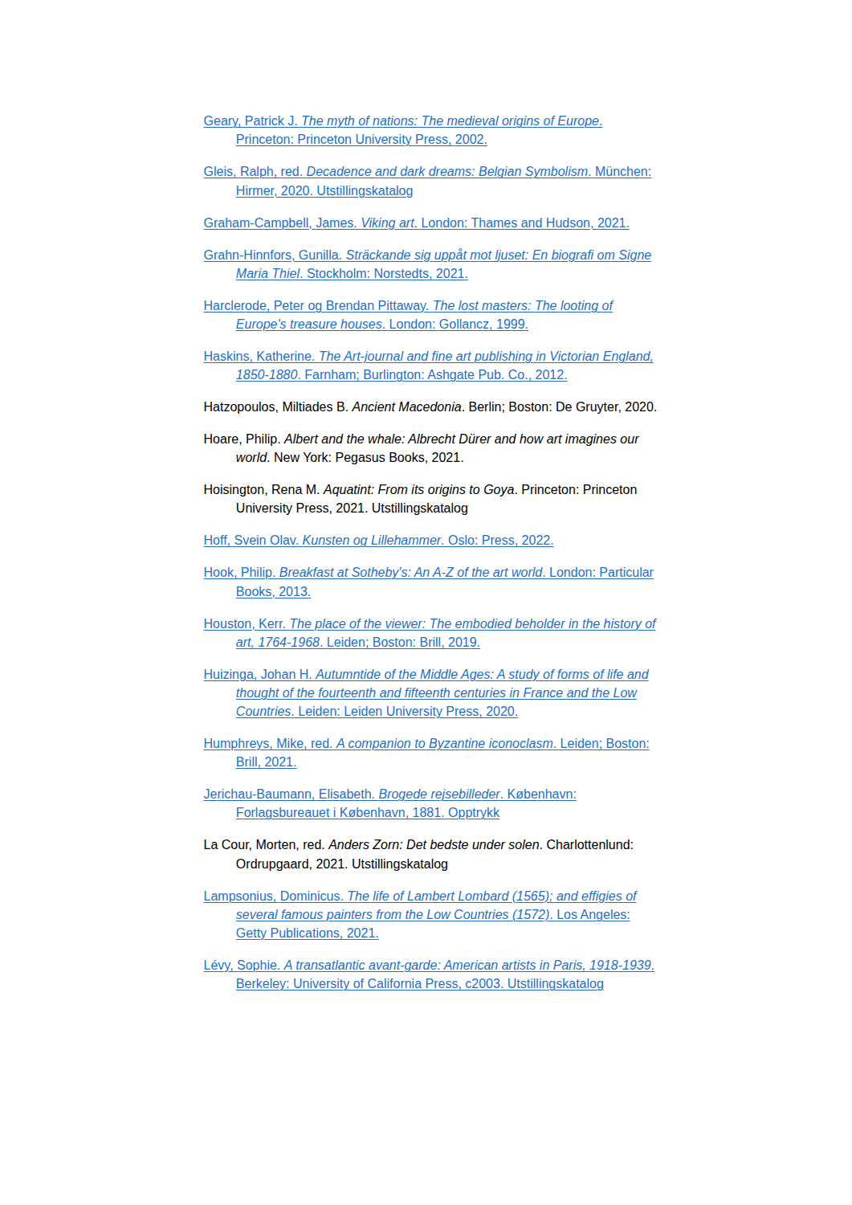Geary, Patrick J. The myth of nations: The medieval origins of Europe. Princeton: Princeton University Press, 2002.
Gleis, Ralph, red. Decadence and dark dreams: Belgian Symbolism. München: Hirmer, 2020. Utstillingskatalog
Graham-Campbell, James. Viking art. London: Thames and Hudson, 2021.
Grahn-Hinnfors, Gunilla. Sträckande sig uppåt mot ljuset: En biografi om Signe Maria Thiel. Stockholm: Norstedts, 2021.
Harclerode, Peter og Brendan Pittaway. The lost masters: The looting of Europe's treasure houses. London: Gollancz, 1999.
Haskins, Katherine. The Art-journal and fine art publishing in Victorian England, 1850-1880. Farnham; Burlington: Ashgate Pub. Co., 2012.
Hatzopoulos, Miltiades B. Ancient Macedonia. Berlin; Boston: De Gruyter, 2020.
Hoare, Philip. Albert and the whale: Albrecht Dürer and how art imagines our world. New York: Pegasus Books, 2021.
Hoisington, Rena M. Aquatint: From its origins to Goya. Princeton: Princeton University Press, 2021. Utstillingskatalog
Hoff, Svein Olav. Kunsten og Lillehammer. Oslo: Press, 2022.
Hook, Philip. Breakfast at Sotheby's: An A-Z of the art world. London: Particular Books, 2013.
Houston, Kerr. The place of the viewer: The embodied beholder in the history of art, 1764-1968. Leiden; Boston: Brill, 2019.
Huizinga, Johan H. Autumntide of the Middle Ages: A study of forms of life and thought of the fourteenth and fifteenth centuries in France and the Low Countries. Leiden: Leiden University Press, 2020.
Humphreys, Mike, red. A companion to Byzantine iconoclasm. Leiden; Boston: Brill, 2021.
Jerichau-Baumann, Elisabeth. Brogede rejsebilleder. København: Forlagsbureauet i København, 1881. Opptrykk
La Cour, Morten, red. Anders Zorn: Det bedste under solen. Charlottenlund: Ordrupgaard, 2021. Utstillingskatalog
Lampsonius, Dominicus. The life of Lambert Lombard (1565); and effigies of several famous painters from the Low Countries (1572). Los Angeles: Getty Publications, 2021.
Lévy, Sophie. A transatlantic avant-garde: American artists in Paris, 1918-1939. Berkeley: University of California Press, c2003. Utstillingskatalog